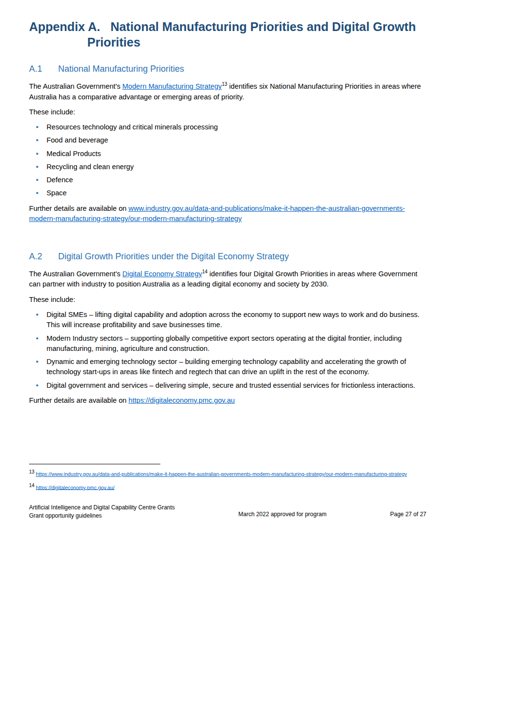Appendix A. National Manufacturing Priorities and Digital Growth Priorities
A.1 National Manufacturing Priorities
The Australian Government's Modern Manufacturing Strategy13 identifies six National Manufacturing Priorities in areas where Australia has a comparative advantage or emerging areas of priority.
These include:
Resources technology and critical minerals processing
Food and beverage
Medical Products
Recycling and clean energy
Defence
Space
Further details are available on www.industry.gov.au/data-and-publications/make-it-happen-the-australian-governments-modern-manufacturing-strategy/our-modern-manufacturing-strategy
A.2 Digital Growth Priorities under the Digital Economy Strategy
The Australian Government's Digital Economy Strategy14 identifies four Digital Growth Priorities in areas where Government can partner with industry to position Australia as a leading digital economy and society by 2030.
These include:
Digital SMEs – lifting digital capability and adoption across the economy to support new ways to work and do business. This will increase profitability and save businesses time.
Modern Industry sectors – supporting globally competitive export sectors operating at the digital frontier, including manufacturing, mining, agriculture and construction.
Dynamic and emerging technology sector – building emerging technology capability and accelerating the growth of technology start-ups in areas like fintech and regtech that can drive an uplift in the rest of the economy.
Digital government and services – delivering simple, secure and trusted essential services for frictionless interactions.
Further details are available on https://digitaleconomy.pmc.gov.au
13 https://www.industry.gov.au/data-and-publications/make-it-happen-the-australian-governments-modern-manufacturing-strategy/our-modern-manufacturing-strategy
14 https://digitaleconomy.pmc.gov.au/
Artificial Intelligence and Digital Capability Centre Grants
Grant opportunity guidelines
March 2022 approved for program
Page 27 of 27